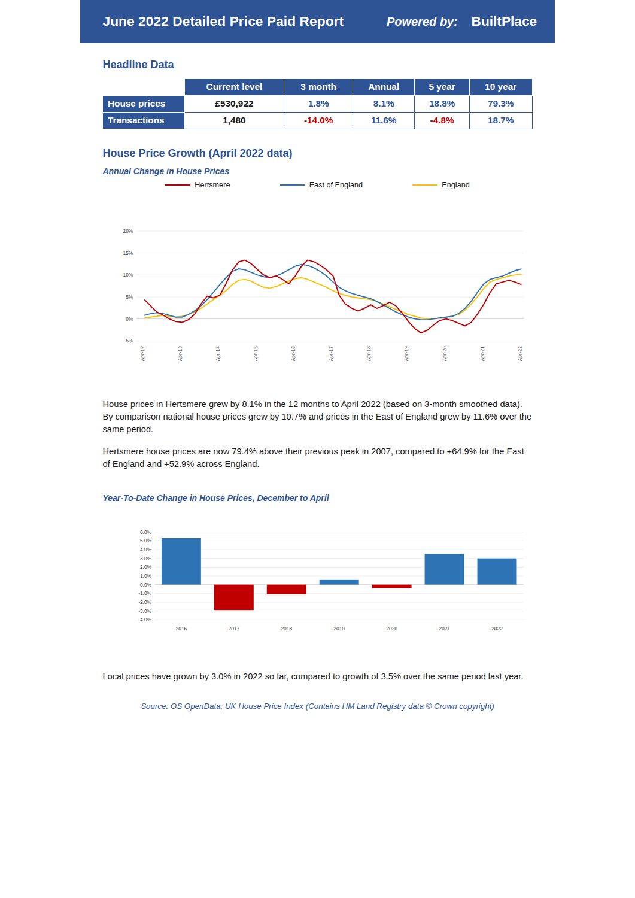June 2022 Detailed Price Paid Report
Powered by: BuiltPlace
Headline Data
| | Current level | 3 month | Annual | 5 year | 10 year |
| --- | --- | --- | --- | --- | --- |
| House prices | £530,922 | 1.8% | 8.1% | 18.8% | 79.3% |
| Transactions | 1,480 | -14.0% | 11.6% | -4.8% | 18.7% |
House Price Growth (April 2022 data)
Annual Change in House Prices
Hertsmere
East of England
England
20% 15% 10% 5% 0% -5% Apr-12 Apr-13 Apr-14 Apr-15 Apr-16 Apr-17 Apr-18 Apr-19 Apr-20 Apr-21 Apr-22
House prices in Hertsmere grew by 8.1% in the 12 months to April 2022 (based on 3-month smoothed data). By comparison national house prices grew by 10.7% and prices in the East of England grew by 11.6% over the same period.
Hertsmere house prices are now 79.4% above their previous peak in 2007, compared to +64.9% for the East of England and +52.9% across England.
Year-To-Date Change in House Prices, December to April
6.0% 5.0% 4.0% 3.0% 2.0% 1.0% 0.0% -1.0% -2.0% -3.0% -4.0% 2016 2017 2018 2019 2020 2021 2022
Local prices have grown by 3.0% in 2022 so far, compared to growth of 3.5% over the same period last year.
Source: OS OpenData; UK House Price Index (Contains HM Land Registry data © Crown copyright)